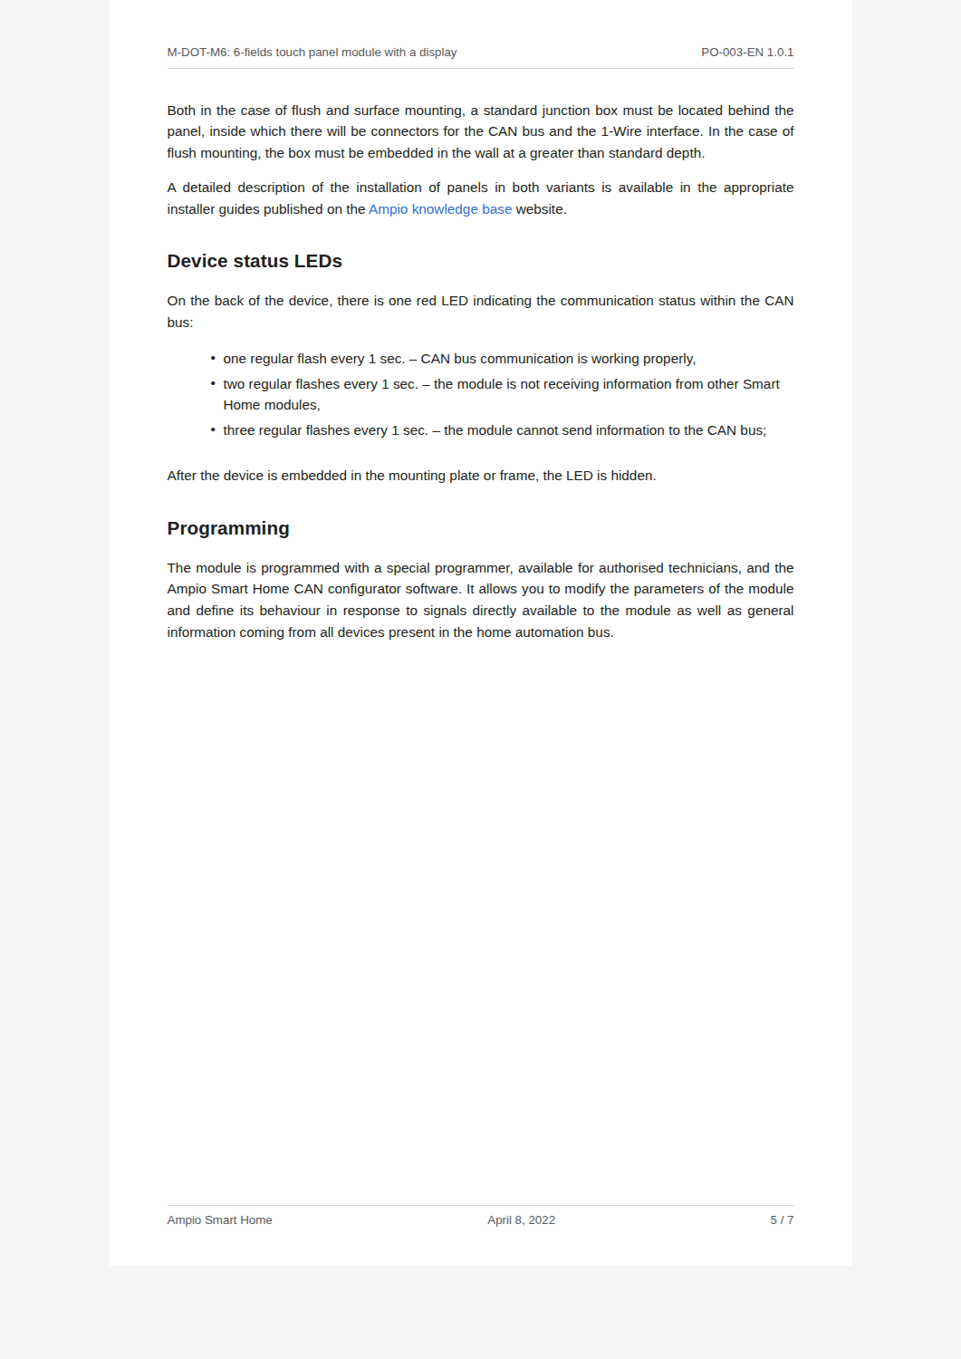M-DOT-M6: 6-fields touch panel module with a display PO-003-EN 1.0.1
Both in the case of flush and surface mounting, a standard junction box must be located behind the panel, inside which there will be connectors for the CAN bus and the 1-Wire interface. In the case of flush mounting, the box must be embedded in the wall at a greater than standard depth.
A detailed description of the installation of panels in both variants is available in the appropriate installer guides published on the Ampio knowledge base website.
Device status LEDs
On the back of the device, there is one red LED indicating the communication status within the CAN bus:
one regular flash every 1 sec. – CAN bus communication is working properly,
two regular flashes every 1 sec. – the module is not receiving information from other Smart Home modules,
three regular flashes every 1 sec. – the module cannot send information to the CAN bus;
After the device is embedded in the mounting plate or frame, the LED is hidden.
Programming
The module is programmed with a special programmer, available for authorised technicians, and the Ampio Smart Home CAN configurator software. It allows you to modify the parameters of the module and define its behaviour in response to signals directly available to the module as well as general information coming from all devices present in the home automation bus.
Ampio Smart Home April 8, 2022 5 / 7